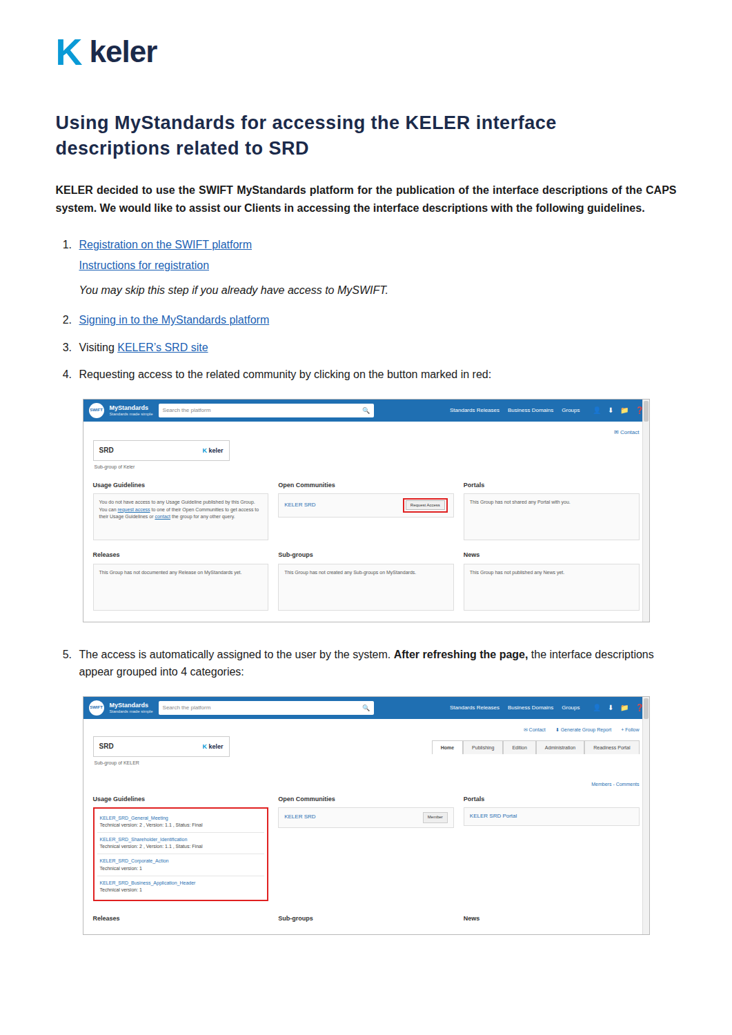K keler
Using MyStandards for accessing the KELER interface descriptions related to SRD
KELER decided to use the SWIFT MyStandards platform for the publication of the interface descriptions of the CAPS system. We would like to assist our Clients in accessing the interface descriptions with the following guidelines.
Registration on the SWIFT platform Instructions for registration
You may skip this step if you already have access to MySWIFT.
Signing in to the MyStandards platform
Visiting KELER’s SRD site
Requesting access to the related community by clicking on the button marked in red:
SWIFT
MyStandards
Standards made simple
Search the platform🔍
Standards Releases Business Domains Groups
👤 ⬇ 📁 ❓
✉ Contact
SRD K keler
Sub-group of Keler
Usage Guidelines
You do not have access to any Usage Guideline published by this Group.
You can request access to one of their Open Communities to get access to their Usage Guidelines or contact the group for any other query.
Open Communities
KELER SRD Request Access
Portals
This Group has not shared any Portal with you.
Releases
This Group has not documented any Release on MyStandards yet.
Sub-groups
This Group has not created any Sub-groups on MyStandards.
News
This Group has not published any News yet.
The access is automatically assigned to the user by the system. After refreshing the page, the interface descriptions appear grouped into 4 categories:
SWIFT
MyStandards
Standards made simple
Search the platform🔍
Standards Releases Business Domains Groups
👤 ⬇ 📁 ❓
✉ Contact ⬇ Generate Group Report + Follow
SRD K keler
Sub-group of KELER
Home
Publishing
Edition
Administration
Readiness Portal
Members - Comments
Usage Guidelines
KELER_SRD_General_Meeting
Technical version: 2 , Version: 1.1 , Status: Final
KELER_SRD_Shareholder_Identification
Technical version: 2 , Version: 1.1 , Status: Final
KELER_SRD_Corporate_Action
Technical version: 1
KELER_SRD_Business_Application_Header
Technical version: 1
Open Communities
KELER SRD Member
Portals
KELER SRD Portal
Releases
Sub-groups
News